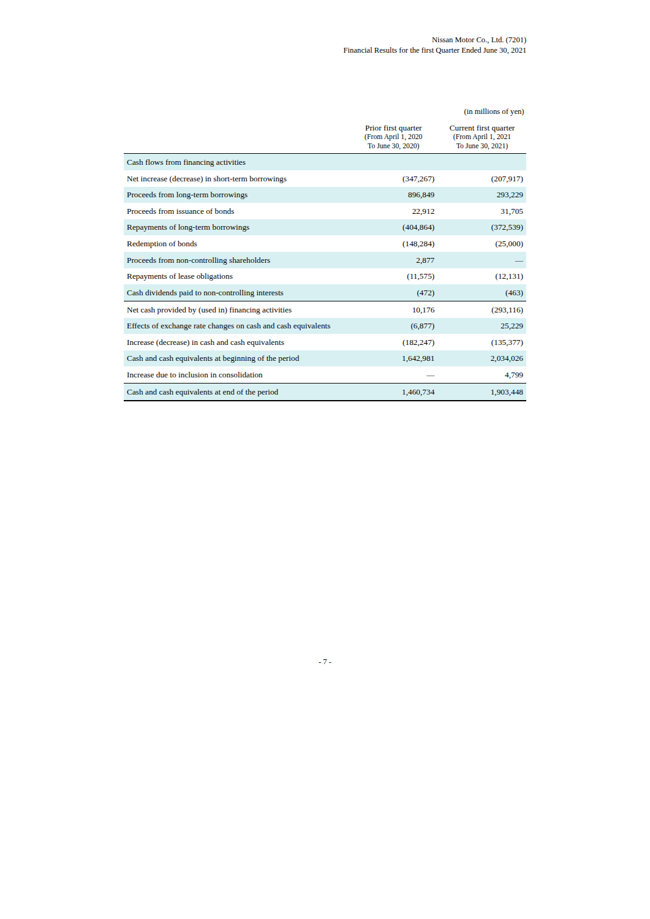Nissan Motor Co., Ltd. (7201)
Financial Results for the first Quarter Ended June 30, 2021
(in millions of yen)
| | Prior first quarter (From April 1, 2020 To June 30, 2020) | Current first quarter (From April 1, 2021 To June 30, 2021) |
| --- | --- | --- |
| Cash flows from financing activities | | |
| Net increase (decrease) in short-term borrowings | (347,267) | (207,917) |
| Proceeds from long-term borrowings | 896,849 | 293,229 |
| Proceeds from issuance of bonds | 22,912 | 31,705 |
| Repayments of long-term borrowings | (404,864) | (372,539) |
| Redemption of bonds | (148,284) | (25,000) |
| Proceeds from non-controlling shareholders | 2,877 | — |
| Repayments of lease obligations | (11,575) | (12,131) |
| Cash dividends paid to non-controlling interests | (472) | (463) |
| Net cash provided by (used in) financing activities | 10,176 | (293,116) |
| Effects of exchange rate changes on cash and cash equivalents | (6,877) | 25,229 |
| Increase (decrease) in cash and cash equivalents | (182,247) | (135,377) |
| Cash and cash equivalents at beginning of the period | 1,642,981 | 2,034,026 |
| Increase due to inclusion in consolidation | — | 4,799 |
| Cash and cash equivalents at end of the period | 1,460,734 | 1,903,448 |
- 7 -